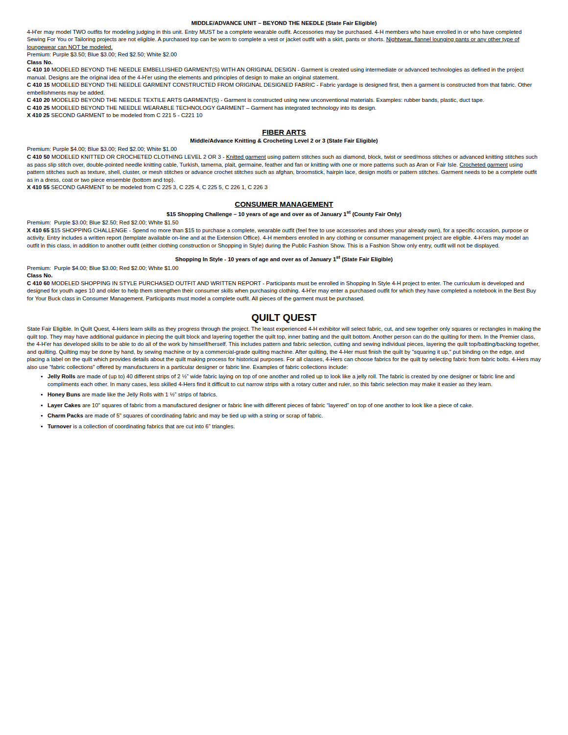MIDDLE/ADVANCE UNIT – BEYOND THE NEEDLE (State Fair Eligible)
4-H'er may model TWO outfits for modeling judging in this unit. Entry MUST be a complete wearable outfit. Accessories may be purchased. 4-H members who have enrolled in or who have completed Sewing For You or Tailoring projects are not eligible. A purchased top can be worn to complete a vest or jacket outfit with a skirt, pants or shorts. Nightwear, flannel lounging pants or any other type of loungewear can NOT be modeled.
Premium: Purple $3.50; Blue $3.00; Red $2.50; White $2.00
Class No.
C 410 10 MODELED BEYOND THE NEEDLE EMBELLISHED GARMENT(S) WITH AN ORIGINAL DESIGN - Garment is created using intermediate or advanced technologies as defined in the project manual. Designs are the original idea of the 4-H'er using the elements and principles of design to make an original statement.
C 410 15 MODELED BEYOND THE NEEDLE GARMENT CONSTRUCTED FROM ORIGINAL DESIGNED FABRIC - Fabric yardage is designed first, then a garment is constructed from that fabric. Other embellishments may be added.
C 410 20 MODELED BEYOND THE NEEDLE TEXTILE ARTS GARMENT(S) - Garment is constructed using new unconventional materials. Examples: rubber bands, plastic, duct tape.
C 410 25 MODELED BEYOND THE NEEDLE WEARABLE TECHNOLOGY GARMENT – Garment has integrated technology into its design.
X 410 25 SECOND GARMENT to be modeled from C 221 5 - C221 10
FIBER ARTS
Middle/Advance Knitting & Crocheting Level 2 or 3 (State Fair Eligible)
Premium: Purple $4.00; Blue $3.00; Red $2.00; White $1.00
C 410 50 MODELED KNITTED OR CROCHETED CLOTHING LEVEL 2 OR 3 - Knitted garment using pattern stitches such as diamond, block, twist or seed/moss stitches or advanced knitting stitches such as pass slip stitch over, double-pointed needle knitting cable, Turkish, tamerna, plait, germaine, feather and fan or knitting with one or more patterns such as Aran or Fair Isle. Crocheted garment using pattern stitches such as texture, shell, cluster, or mesh stitches or advance crochet stitches such as afghan, broomstick, hairpin lace, design motifs or pattern stitches. Garment needs to be a complete outfit as in a dress, coat or two piece ensemble (bottom and top).
X 410 55 SECOND GARMENT to be modeled from C 225 3, C 225 4, C 225 5, C 226 1, C 226 3
CONSUMER MANAGEMENT
$15 Shopping Challenge – 10 years of age and over as of January 1st (County Fair Only)
Premium: Purple $3.00; Blue $2.50; Red $2.00; White $1.50
X 410 65 $15 SHOPPING CHALLENGE - Spend no more than $15 to purchase a complete, wearable outfit (feel free to use accessories and shoes your already own), for a specific occasion, purpose or activity. Entry includes a written report (template available on-line and at the Extension Office). 4-H members enrolled in any clothing or consumer management project are eligible. 4-H'ers may model an outfit in this class, in addition to another outfit (either clothing construction or Shopping in Style) during the Public Fashion Show. This is a Fashion Show only entry, outfit will not be displayed.
Shopping In Style - 10 years of age and over as of January 1st (State Fair Eligible)
Premium: Purple $4.00; Blue $3.00; Red $2.00; White $1.00
Class No.
C 410 60 MODELED SHOPPING IN STYLE PURCHASED OUTFIT AND WRITTEN REPORT - Participants must be enrolled in Shopping In Style 4-H project to enter. The curriculum is developed and designed for youth ages 10 and older to help them strengthen their consumer skills when purchasing clothing. 4-H'er may enter a purchased outfit for which they have completed a notebook in the Best Buy for Your Buck class in Consumer Management. Participants must model a complete outfit. All pieces of the garment must be purchased.
QUILT QUEST
State Fair Eligible. In Quilt Quest, 4-Hers learn skills as they progress through the project. The least experienced 4-H exhibitor will select fabric, cut, and sew together only squares or rectangles in making the quilt top. They may have additional guidance in piecing the quilt block and layering together the quilt top, inner batting and the quilt bottom. Another person can do the quilting for them. In the Premier class, the 4-H'er has developed skills to be able to do all of the work by himself/herself. This includes pattern and fabric selection, cutting and sewing individual pieces, layering the quilt top/batting/backing together, and quilting. Quilting may be done by hand, by sewing machine or by a commercial-grade quilting machine. After quilting, the 4-Her must finish the quilt by "squaring it up," put binding on the edge, and placing a label on the quilt which provides details about the quilt making process for historical purposes. For all classes, 4-Hers can choose fabrics for the quilt by selecting fabric from fabric bolts. 4-Hers may also use “fabric collections” offered by manufacturers in a particular designer or fabric line. Examples of fabric collections include:
Jelly Rolls are made of (up to) 40 different strips of 2 ½” wide fabric laying on top of one another and rolled up to look like a jelly roll. The fabric is created by one designer or fabric line and compliments each other. In many cases, less skilled 4-Hers find it difficult to cut narrow strips with a rotary cutter and ruler, so this fabric selection may make it easier as they learn.
Honey Buns are made like the Jelly Rolls with 1 ½” strips of fabrics.
Layer Cakes are 10" squares of fabric from a manufactured designer or fabric line with different pieces of fabric “layered” on top of one another to look like a piece of cake.
Charm Packs are made of 5" squares of coordinating fabric and may be tied up with a string or scrap of fabric.
Turnover is a collection of coordinating fabrics that are cut into 6” triangles.